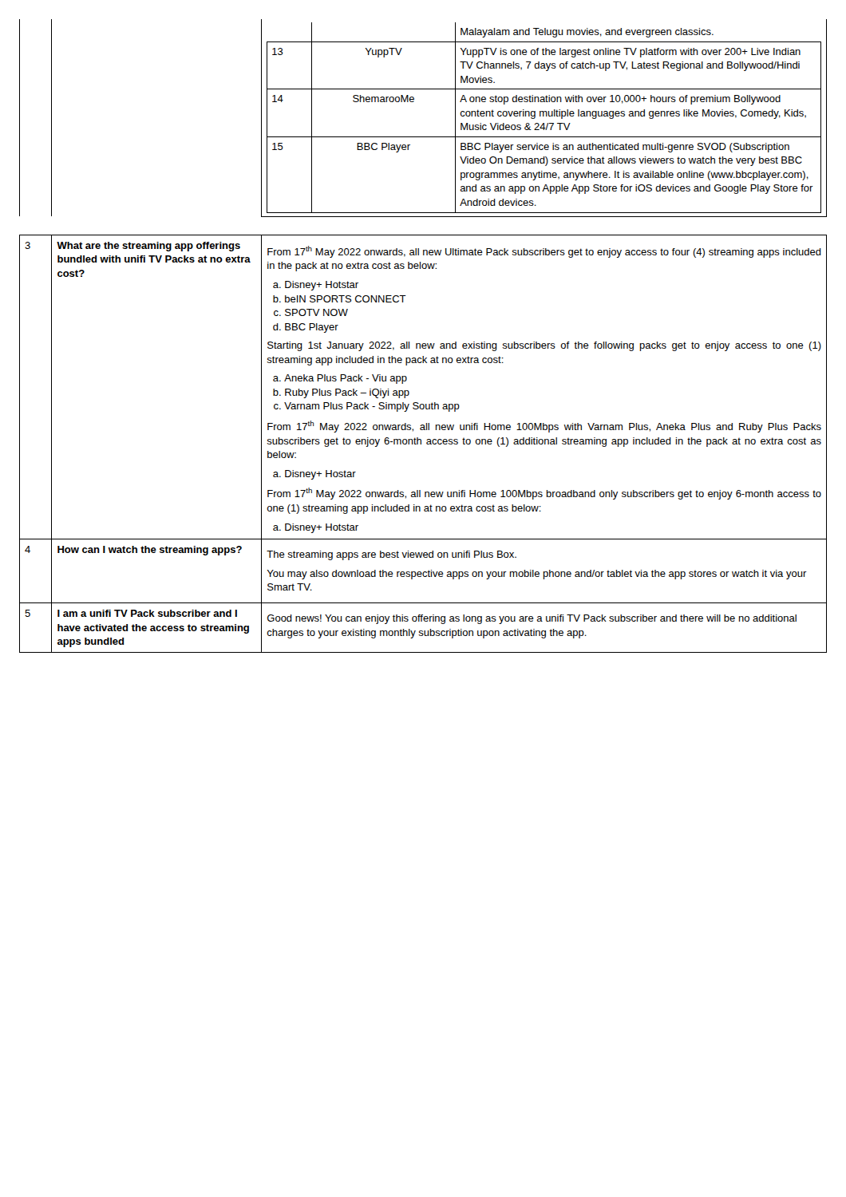| | | / / / Malayalam and Telugu movies, and evergreen classics. / / 13 / YuppTV / YuppTV is one of the largest online TV platform with over 200+ Live Indian TV Channels, 7 days of catch-up TV, Latest Regional and Bollywood/Hindi Movies. / / 14 / ShemarooMe / A one stop destination with over 10,000+ hours of premium Bollywood content covering multiple languages and genres like Movies, Comedy, Kids, Music Videos & 24/7 TV / / 15 / BBC Player / BBC Player service is an authenticated multi-genre SVOD (Subscription Video On Demand) service that allows viewers to watch the very best BBC programmes anytime, anywhere. It is available online (www.bbcplayer.com), and as an app on Apple App Store for iOS devices and Google Play Store for Android devices. / |
| 3 | What are the streaming app offerings bundled with unifi TV Packs at no extra cost? | From 17 th May 2022 onwards, all new Ultimate Pack subscribers get to enjoy access to four (4) streaming apps included in the pack at no extra cost as below: Disney+ Hotstar beIN SPORTS CONNECT SPOTV NOW BBC Player Starting 1st January 2022, all new and existing subscribers of the following packs get to enjoy access to one (1) streaming app included in the pack at no extra cost: Aneka Plus Pack - Viu app Ruby Plus Pack – iQiyi app Varnam Plus Pack - Simply South app From 17 th May 2022 onwards, all new unifi Home 100Mbps with Varnam Plus, Aneka Plus and Ruby Plus Packs subscribers get to enjoy 6-month access to one (1) additional streaming app included in the pack at no extra cost as below: Disney+ Hostar From 17 th May 2022 onwards, all new unifi Home 100Mbps broadband only subscribers get to enjoy 6-month access to one (1) streaming app included in at no extra cost as below: Disney+ Hotstar |
| 4 | How can I watch the streaming apps? | The streaming apps are best viewed on unifi Plus Box. You may also download the respective apps on your mobile phone and/or tablet via the app stores or watch it via your Smart TV. |
| 5 | I am a unifi TV Pack subscriber and I have activated the access to streaming apps bundled | Good news! You can enjoy this offering as long as you are a unifi TV Pack subscriber and there will be no additional charges to your existing monthly subscription upon activating the app. |